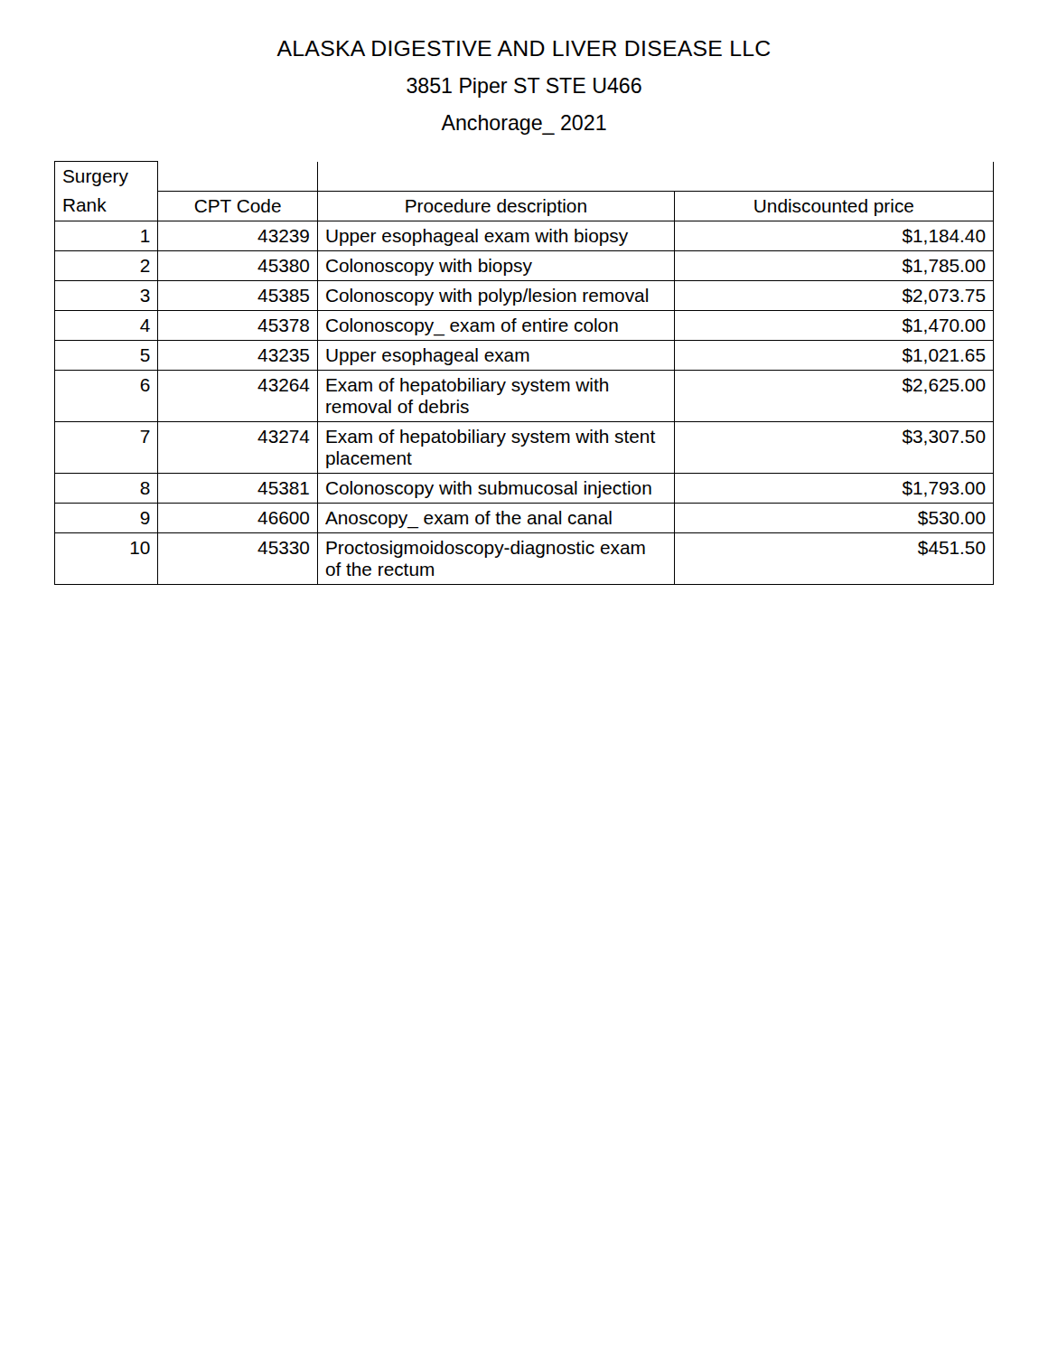ALASKA DIGESTIVE AND LIVER DISEASE LLC
3851 Piper ST STE U466
Anchorage_ 2021
| Surgery | | |
| --- | --- | --- |
| Rank | CPT Code | Procedure description | Undiscounted price |
| 1 | 43239 | Upper esophageal exam with biopsy | $1,184.40 |
| 2 | 45380 | Colonoscopy with biopsy | $1,785.00 |
| 3 | 45385 | Colonoscopy with polyp/lesion removal | $2,073.75 |
| 4 | 45378 | Colonoscopy_ exam of entire colon | $1,470.00 |
| 5 | 43235 | Upper esophageal exam | $1,021.65 |
| 6 | 43264 | Exam of hepatobiliary system with removal of debris | $2,625.00 |
| 7 | 43274 | Exam of hepatobiliary system with stent placement | $3,307.50 |
| 8 | 45381 | Colonoscopy with submucosal injection | $1,793.00 |
| 9 | 46600 | Anoscopy_ exam of the anal canal | $530.00 |
| 10 | 45330 | Proctosigmoidoscopy-diagnostic exam of the rectum | $451.50 |